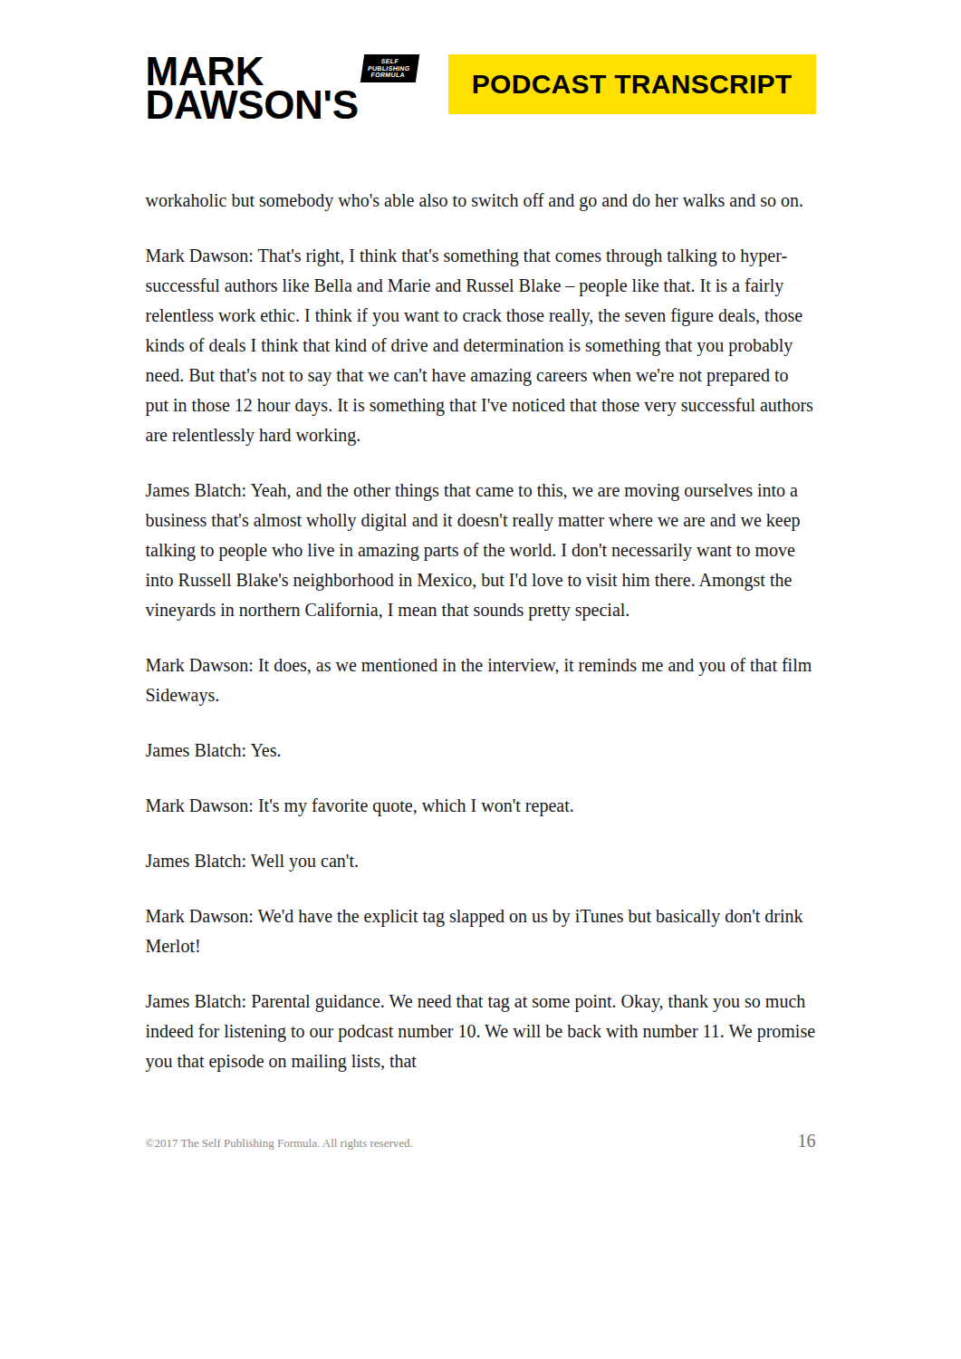Mark Dawson's
SELF PUBLISHING FORMULA
Podcast Transcript
workaholic but somebody who's able also to switch off and go and do her walks and so on.
Mark Dawson: That's right, I think that's something that comes through talking to hyper-successful authors like Bella and Marie and Russel Blake – people like that. It is a fairly relentless work ethic. I think if you want to crack those really, the seven figure deals, those kinds of deals I think that kind of drive and determination is something that you probably need. But that's not to say that we can't have amazing careers when we're not prepared to put in those 12 hour days. It is something that I've noticed that those very successful authors are relentlessly hard working.
James Blatch: Yeah, and the other things that came to this, we are moving ourselves into a business that's almost wholly digital and it doesn't really matter where we are and we keep talking to people who live in amazing parts of the world. I don't necessarily want to move into Russell Blake's neighborhood in Mexico, but I'd love to visit him there. Amongst the vineyards in northern California, I mean that sounds pretty special.
Mark Dawson: It does, as we mentioned in the interview, it reminds me and you of that film Sideways.
James Blatch: Yes.
Mark Dawson: It's my favorite quote, which I won't repeat.
James Blatch: Well you can't.
Mark Dawson: We'd have the explicit tag slapped on us by iTunes but basically don't drink Merlot!
James Blatch: Parental guidance. We need that tag at some point. Okay, thank you so much indeed for listening to our podcast number 10. We will be back with number 11. We promise you that episode on mailing lists, that
©2017 The Self Publishing Formula. All rights reserved.
16